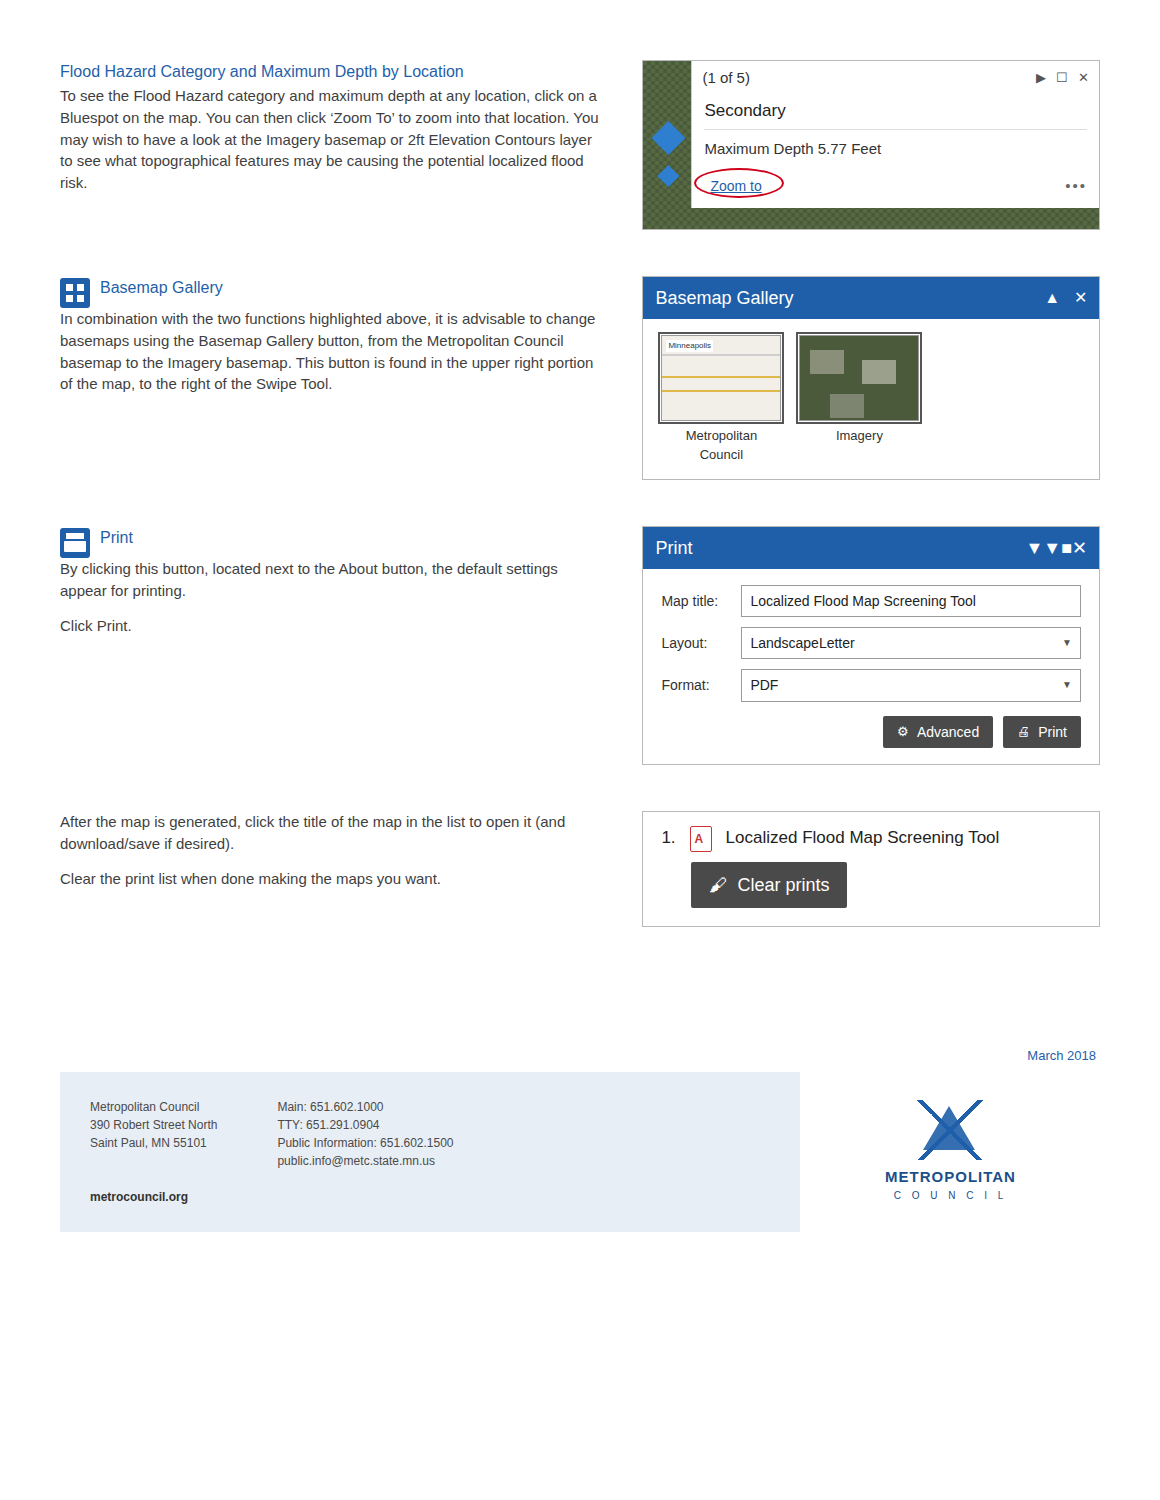Flood Hazard Category and Maximum Depth by Location
To see the Flood Hazard category and maximum depth at any location, click on a Bluespot on the map. You can then click ‘Zoom To’ to zoom into that location. You may wish to have a look at the Imagery basemap or 2ft Elevation Contours layer to see what topographical features may be causing the potential localized flood risk.
(1 of 5) ▶ ☐ ✕
Secondary
Maximum Depth 5.77 Feet
Zoom to •••
Basemap Gallery
In combination with the two functions highlighted above, it is advisable to change basemaps using the Basemap Gallery button, from the Metropolitan Council basemap to the Imagery basemap. This button is found in the upper right portion of the map, to the right of the Swipe Tool.
Basemap Gallery ▲✕
Metropolitan
Council
Imagery
Print
By clicking this button, located next to the About button, the default settings appear for printing.
Click Print.
Print ▼▼■✕
Map title:
Localized Flood Map Screening Tool
Layout:
LandscapeLetter▼
Format:
PDF▼
⚙ Advanced 🖨 Print
After the map is generated, click the title of the map in the list to open it (and download/save if desired).
Clear the print list when done making the maps you want.
1. Localized Flood Map Screening Tool
🖌 Clear prints
March 2018
Metropolitan Council
390 Robert Street North
Saint Paul, MN 55101
Main: 651.602.1000
TTY: 651.291.0904
Public Information: 651.602.1500
public.info@metc.state.mn.us
metrocouncil.org
METROPOLITAN
C O U N C I L